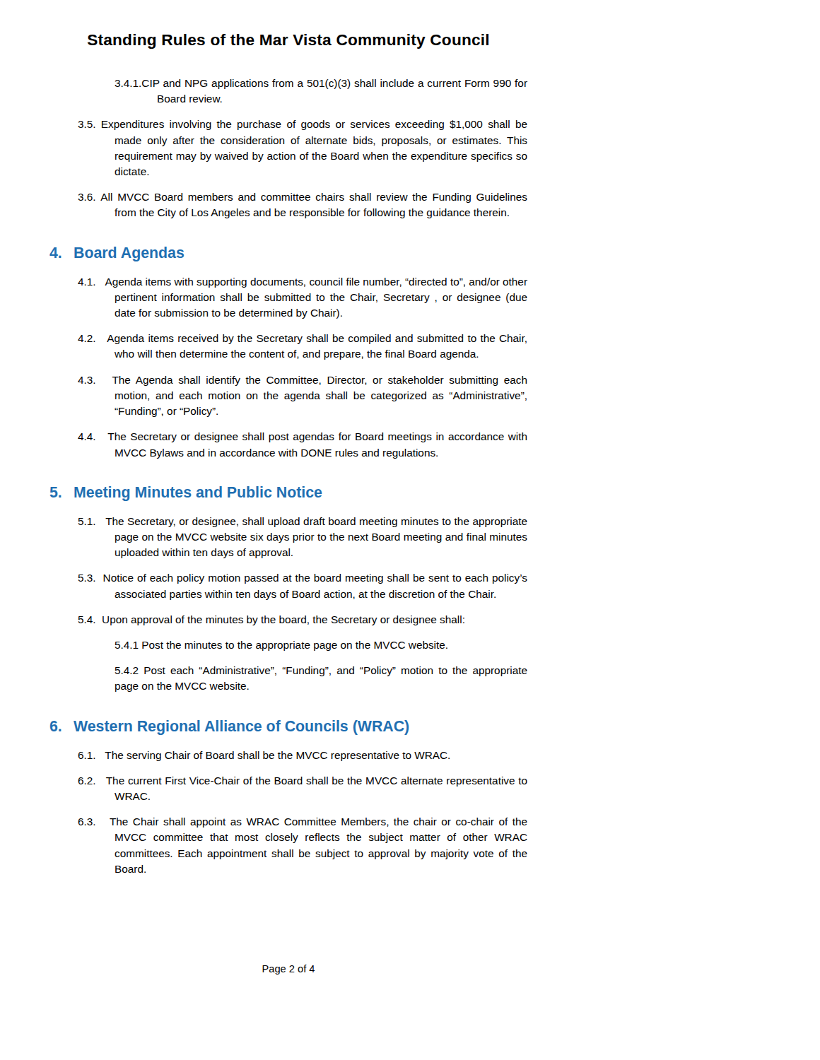Standing Rules of the Mar Vista Community Council
3.4.1.CIP and NPG applications from a 501(c)(3) shall include a current Form 990 for Board review.
3.5. Expenditures involving the purchase of goods or services exceeding $1,000 shall be made only after the consideration of alternate bids, proposals, or estimates. This requirement may by waived by action of the Board when the expenditure specifics so dictate.
3.6. All MVCC Board members and committee chairs shall review the Funding Guidelines from the City of Los Angeles and be responsible for following the guidance therein.
4. Board Agendas
4.1. Agenda items with supporting documents, council file number, “directed to”, and/or other pertinent information shall be submitted to the Chair, Secretary , or designee (due date for submission to be determined by Chair).
4.2. Agenda items received by the Secretary shall be compiled and submitted to the Chair, who will then determine the content of, and prepare, the final Board agenda.
4.3. The Agenda shall identify the Committee, Director, or stakeholder submitting each motion, and each motion on the agenda shall be categorized as “Administrative”, “Funding”, or “Policy”.
4.4. The Secretary or designee shall post agendas for Board meetings in accordance with MVCC Bylaws and in accordance with DONE rules and regulations.
5. Meeting Minutes and Public Notice
5.1. The Secretary, or designee, shall upload draft board meeting minutes to the appropriate page on the MVCC website six days prior to the next Board meeting and final minutes uploaded within ten days of approval.
5.3. Notice of each policy motion passed at the board meeting shall be sent to each policy’s associated parties within ten days of Board action, at the discretion of the Chair.
5.4. Upon approval of the minutes by the board, the Secretary or designee shall:
5.4.1 Post the minutes to the appropriate page on the MVCC website.
5.4.2 Post each “Administrative”, “Funding”, and “Policy” motion to the appropriate page on the MVCC website.
6. Western Regional Alliance of Councils (WRAC)
6.1. The serving Chair of Board shall be the MVCC representative to WRAC.
6.2. The current First Vice-Chair of the Board shall be the MVCC alternate representative to WRAC.
6.3. The Chair shall appoint as WRAC Committee Members, the chair or co-chair of the MVCC committee that most closely reflects the subject matter of other WRAC committees. Each appointment shall be subject to approval by majority vote of the Board.
Page 2 of 4